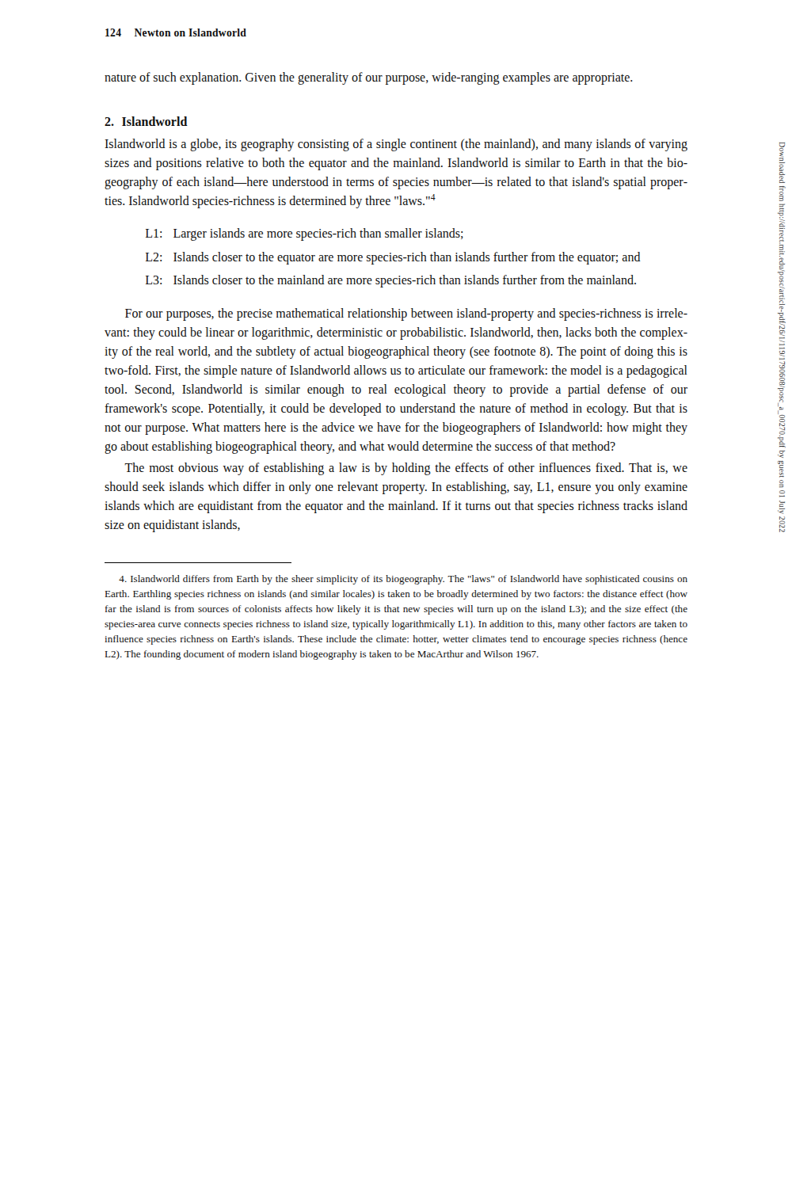Downloaded from http://direct.mit.edu/posc/article-pdf/26/1/119/1790608/posc_a_00270.pdf by guest on 01 July 2022
124 Newton on Islandworld
nature of such explanation. Given the generality of our purpose, wide-ranging examples are appropriate.
2. Islandworld
Islandworld is a globe, its geography consisting of a single continent (the mainland), and many islands of varying sizes and positions relative to both the equator and the mainland. Islandworld is similar to Earth in that the biogeography of each island—here understood in terms of species number—is related to that island's spatial properties. Islandworld species-richness is determined by three "laws."4
L1: Larger islands are more species-rich than smaller islands;
L2: Islands closer to the equator are more species-rich than islands further from the equator; and
L3: Islands closer to the mainland are more species-rich than islands further from the mainland.
For our purposes, the precise mathematical relationship between island-property and species-richness is irrelevant: they could be linear or logarithmic, deterministic or probabilistic. Islandworld, then, lacks both the complexity of the real world, and the subtlety of actual biogeographical theory (see footnote 8). The point of doing this is two-fold. First, the simple nature of Islandworld allows us to articulate our framework: the model is a pedagogical tool. Second, Islandworld is similar enough to real ecological theory to provide a partial defense of our framework's scope. Potentially, it could be developed to understand the nature of method in ecology. But that is not our purpose. What matters here is the advice we have for the biogeographers of Islandworld: how might they go about establishing biogeographical theory, and what would determine the success of that method?
The most obvious way of establishing a law is by holding the effects of other influences fixed. That is, we should seek islands which differ in only one relevant property. In establishing, say, L1, ensure you only examine islands which are equidistant from the equator and the mainland. If it turns out that species richness tracks island size on equidistant islands,
4. Islandworld differs from Earth by the sheer simplicity of its biogeography. The "laws" of Islandworld have sophisticated cousins on Earth. Earthling species richness on islands (and similar locales) is taken to be broadly determined by two factors: the distance effect (how far the island is from sources of colonists affects how likely it is that new species will turn up on the island L3); and the size effect (the species-area curve connects species richness to island size, typically logarithmically L1). In addition to this, many other factors are taken to influence species richness on Earth's islands. These include the climate: hotter, wetter climates tend to encourage species richness (hence L2). The founding document of modern island biogeography is taken to be MacArthur and Wilson 1967.